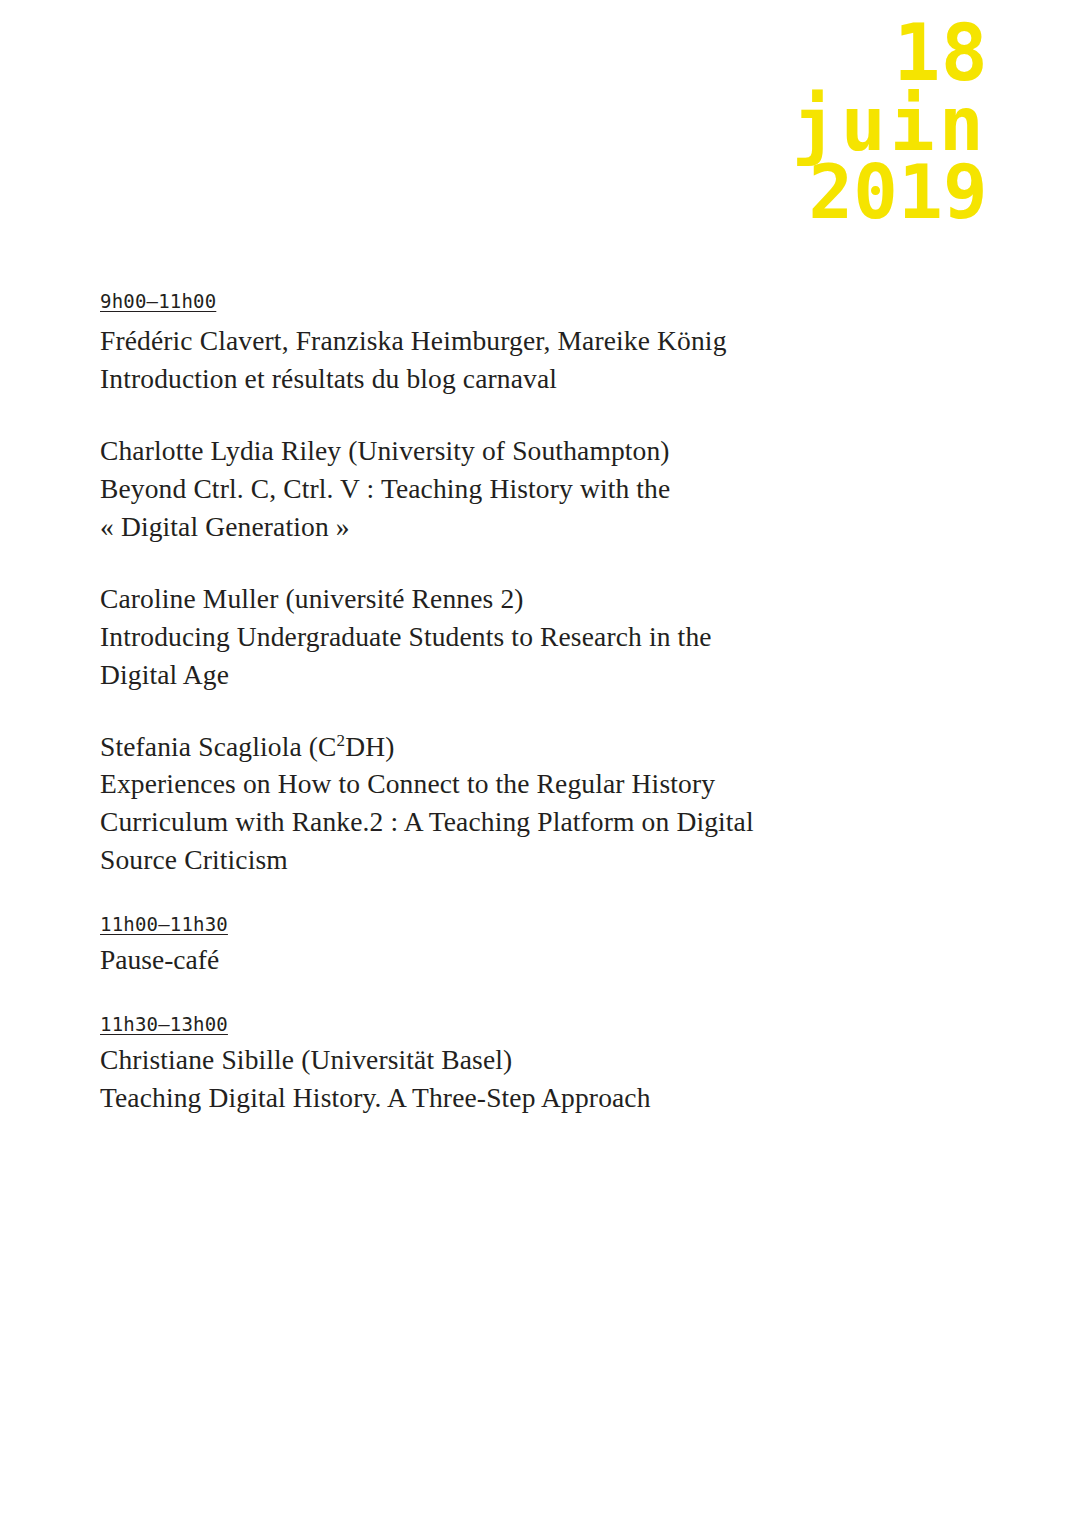18 juin 2019
9h00–11h00
Frédéric Clavert, Franziska Heimburger, Mareike König
Introduction et résultats du blog carnaval
Charlotte Lydia Riley (University of Southampton)
Beyond Ctrl. C, Ctrl. V : Teaching History with the
« Digital Generation »
Caroline Muller (université Rennes 2)
Introducing Undergraduate Students to Research in the
Digital Age
Stefania Scagliola (C2DH)
Experiences on How to Connect to the Regular History
Curriculum with Ranke.2 : A Teaching Platform on Digital
Source Criticism
11h00–11h30
Pause-café
11h30–13h00
Christiane Sibille (Universität Basel)
Teaching Digital History. A Three-Step Approach